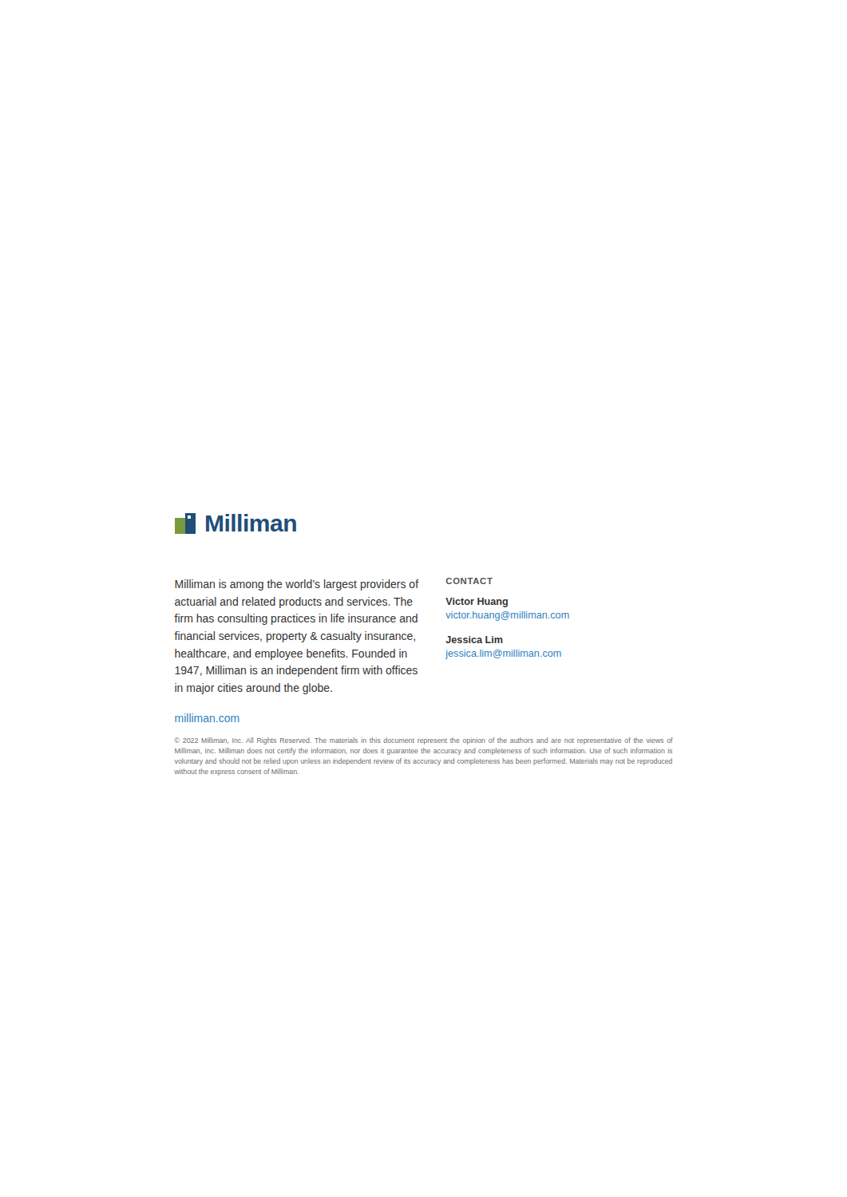Milliman
Milliman is among the world’s largest providers of actuarial and related products and services. The firm has consulting practices in life insurance and financial services, property & casualty insurance, healthcare, and employee benefits. Founded in 1947, Milliman is an independent firm with offices in major cities around the globe.
milliman.com
CONTACT
Victor Huang
victor.huang@milliman.com
Jessica Lim
jessica.lim@milliman.com
© 2022 Milliman, Inc. All Rights Reserved. The materials in this document represent the opinion of the authors and are not representative of the views of Milliman, Inc. Milliman does not certify the information, nor does it guarantee the accuracy and completeness of such information. Use of such information is voluntary and should not be relied upon unless an independent review of its accuracy and completeness has been performed. Materials may not be reproduced without the express consent of Milliman.